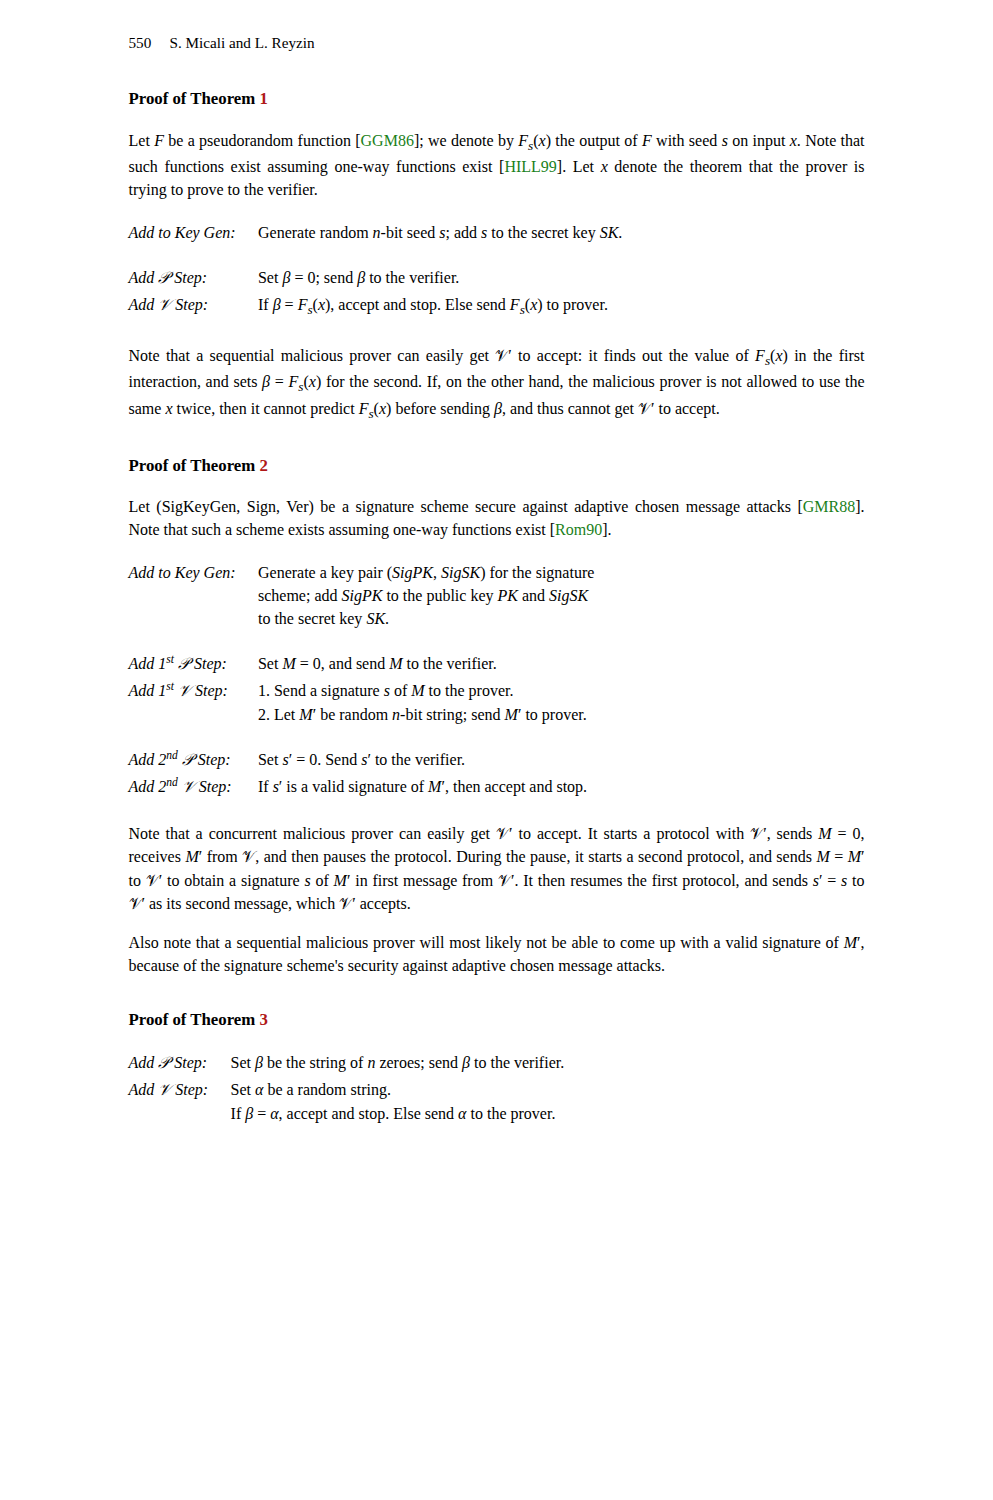550 S. Micali and L. Reyzin
Proof of Theorem 1
Let F be a pseudorandom function [GGM86]; we denote by Fs(x) the output of F with seed s on input x. Note that such functions exist assuming one-way functions exist [HILL99]. Let x denote the theorem that the prover is trying to prove to the verifier.
| Add to Key Gen: | Generate random n -bit seed s ; add s to the secret key SK . |
| Add 𝒫 Step: | Set β = 0; send β to the verifier. |
| Add 𝒱 Step: | If β = F s ( x ), accept and stop. Else send F s ( x ) to prover. |
Note that a sequential malicious prover can easily get 𝒱′ to accept: it finds out the value of Fs(x) in the first interaction, and sets β = Fs(x) for the second. If, on the other hand, the malicious prover is not allowed to use the same x twice, then it cannot predict Fs(x) before sending β, and thus cannot get 𝒱′ to accept.
Proof of Theorem 2
Let (SigKeyGen, Sign, Ver) be a signature scheme secure against adaptive chosen message attacks [GMR88]. Note that such a scheme exists assuming one-way functions exist [Rom90].
| Add to Key Gen: | Generate a key pair ( SigPK , SigSK ) for the signature scheme; add SigPK to the public key PK and SigSK to the secret key SK . |
| Add 1 st 𝒫 Step: | Set M = 0, and send M to the verifier. |
| Add 1 st 𝒱 Step: | 1. Send a signature s of M to the prover. 2. Let M ′ be random n -bit string; send M ′ to prover. |
| Add 2 nd 𝒫 Step: | Set s ′ = 0. Send s ′ to the verifier. |
| Add 2 nd 𝒱 Step: | If s ′ is a valid signature of M ′, then accept and stop. |
Note that a concurrent malicious prover can easily get 𝒱′ to accept. It starts a protocol with 𝒱′, sends M = 0, receives M′ from 𝒱, and then pauses the protocol. During the pause, it starts a second protocol, and sends M = M′ to 𝒱′ to obtain a signature s of M′ in first message from 𝒱′. It then resumes the first protocol, and sends s′ = s to 𝒱′ as its second message, which 𝒱′ accepts.
Also note that a sequential malicious prover will most likely not be able to come up with a valid signature of M′, because of the signature scheme's security against adaptive chosen message attacks.
Proof of Theorem 3
| Add 𝒫 Step: | Set β be the string of n zeroes; send β to the verifier. |
| Add 𝒱 Step: | Set α be a random string. If β = α , accept and stop. Else send α to the prover. |